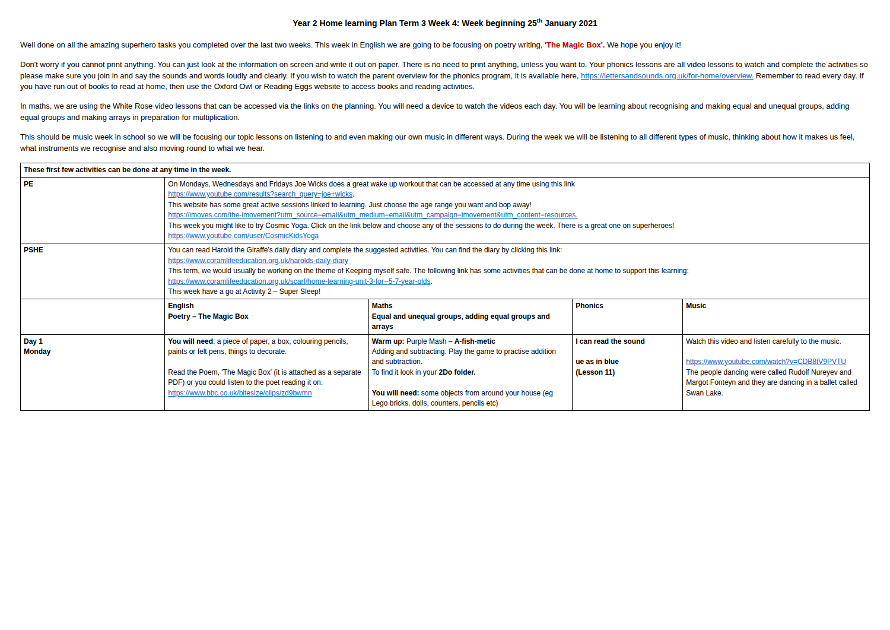Year 2 Home learning Plan Term 3 Week 4: Week beginning 25th January 2021
Well done on all the amazing superhero tasks you completed over the last two weeks. This week in English we are going to be focusing on poetry writing, 'The Magic Box'. We hope you enjoy it!
Don't worry if you cannot print anything. You can just look at the information on screen and write it out on paper. There is no need to print anything, unless you want to. Your phonics lessons are all video lessons to watch and complete the activities so please make sure you join in and say the sounds and words loudly and clearly. If you wish to watch the parent overview for the phonics program, it is available here, https://lettersandsounds.org.uk/for-home/overview. Remember to read every day. If you have run out of books to read at home, then use the Oxford Owl or Reading Eggs website to access books and reading activities.
In maths, we are using the White Rose video lessons that can be accessed via the links on the planning. You will need a device to watch the videos each day. You will be learning about recognising and making equal and unequal groups, adding equal groups and making arrays in preparation for multiplication.
This should be music week in school so we will be focusing our topic lessons on listening to and even making our own music in different ways. During the week we will be listening to all different types of music, thinking about how it makes us feel, what instruments we recognise and also moving round to what we hear.
| These first few activities can be done at any time in the week. |
| PE | On Mondays, Wednesdays and Fridays Joe Wicks does a great wake up workout that can be accessed at any time using this link https://www.youtube.com/results?search_query=joe+wicks . This website has some great active sessions linked to learning. Just choose the age range you want and bop away! https://imoves.com/the-imovement?utm_source=email&utm_medium=email&utm_campaign=imovement&utm_content=resources. This week you might like to try Cosmic Yoga. Click on the link below and choose any of the sessions to do during the week. There is a great one on superheroes! https://www.youtube.com/user/CosmicKidsYoga |
| PSHE | You can read Harold the Giraffe's daily diary and complete the suggested activities. You can find the diary by clicking this link: https://www.coramlifeeducation.org.uk/harolds-daily-diary This term, we would usually be working on the theme of Keeping myself safe. The following link has some activities that can be done at home to support this learning: https://www.coramlifeeducation.org.uk/scarf/home-learning-unit-3-for--5-7-year-olds . This week have a go at Activity 2 – Super Sleep! |
| | English Poetry – The Magic Box | Maths Equal and unequal groups, adding equal groups and arrays | Phonics | Music |
| Day 1 Monday | You will need : a piece of paper, a box, colouring pencils, paints or felt pens, things to decorate. Read the Poem, 'The Magic Box' (it is attached as a separate PDF) or you could listen to the poet reading it on: https://www.bbc.co.uk/bitesize/clips/zd9bwmn | Warm up: Purple Mash – A-fish-metic Adding and subtracting. Play the game to practise addition and subtraction. To find it look in your 2Do folder. You will need: some objects from around your house (eg Lego bricks, dolls, counters, pencils etc) | I can read the sound ue as in blue (Lesson 11) | Watch this video and listen carefully to the music. https://www.youtube.com/watch?v=CDB8fV9PVTU The people dancing were called Rudolf Nureyev and Margot Fonteyn and they are dancing in a ballet called Swan Lake. |